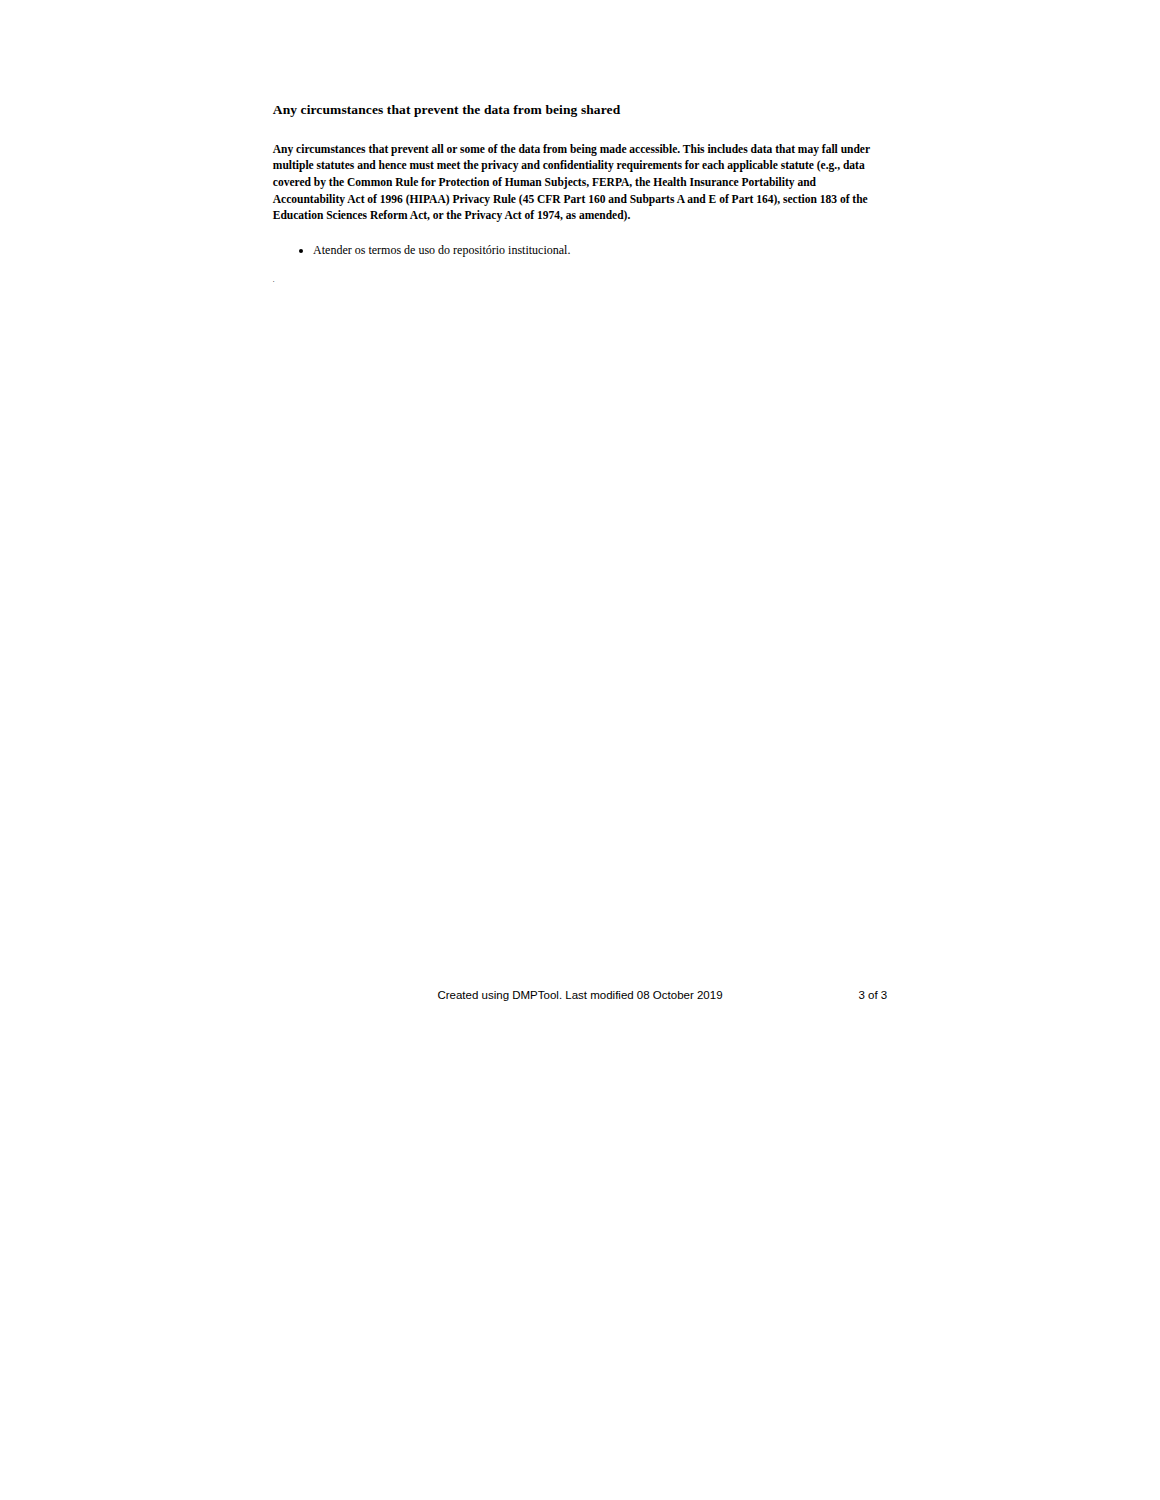Any circumstances that prevent the data from being shared
Any circumstances that prevent all or some of the data from being made accessible. This includes data that may fall under multiple statutes and hence must meet the privacy and confidentiality requirements for each applicable statute (e.g., data covered by the Common Rule for Protection of Human Subjects, FERPA, the Health Insurance Portability and Accountability Act of 1996 (HIPAA) Privacy Rule (45 CFR Part 160 and Subparts A and E of Part 164), section 183 of the Education Sciences Reform Act, or the Privacy Act of 1974, as amended).
Atender os termos de uso do repositório institucional.
.
Created using DMPTool. Last modified 08 October 2019
3 of 3